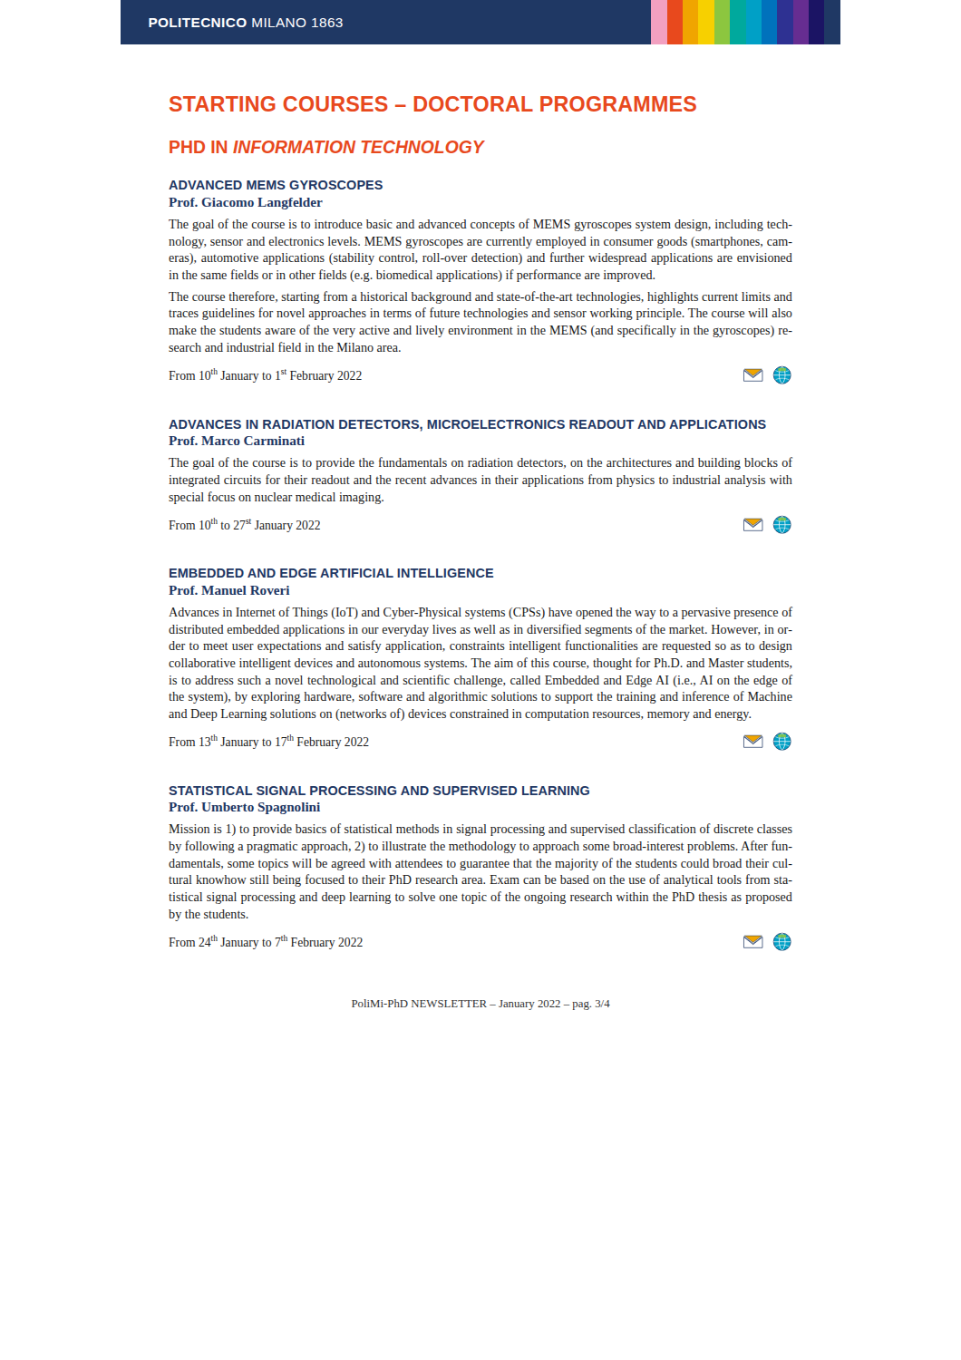POLITECNICO MILANO 1863
STARTING COURSES – DOCTORAL PROGRAMMES
PHD IN INFORMATION TECHNOLOGY
ADVANCED MEMS GYROSCOPES
Prof. Giacomo Langfelder
The goal of the course is to introduce basic and advanced concepts of MEMS gyroscopes system design, including technology, sensor and electronics levels. MEMS gyroscopes are currently employed in consumer goods (smartphones, cameras), automotive applications (stability control, roll-over detection) and further widespread applications are envisioned in the same fields or in other fields (e.g. biomedical applications) if performance are improved.
The course therefore, starting from a historical background and state-of-the-art technologies, highlights current limits and traces guidelines for novel approaches in terms of future technologies and sensor working principle. The course will also make the students aware of the very active and lively environment in the MEMS (and specifically in the gyroscopes) research and industrial field in the Milano area.
From 10th January to 1st February 2022
ADVANCES IN RADIATION DETECTORS, MICROELECTRONICS READOUT AND APPLICATIONS
Prof. Marco Carminati
The goal of the course is to provide the fundamentals on radiation detectors, on the architectures and building blocks of integrated circuits for their readout and the recent advances in their applications from physics to industrial analysis with special focus on nuclear medical imaging.
From 10th to 27st January 2022
EMBEDDED AND EDGE ARTIFICIAL INTELLIGENCE
Prof. Manuel Roveri
Advances in Internet of Things (IoT) and Cyber-Physical systems (CPSs) have opened the way to a pervasive presence of distributed embedded applications in our everyday lives as well as in diversified segments of the market. However, in order to meet user expectations and satisfy application, constraints intelligent functionalities are requested so as to design collaborative intelligent devices and autonomous systems. The aim of this course, thought for Ph.D. and Master students, is to address such a novel technological and scientific challenge, called Embedded and Edge AI (i.e., AI on the edge of the system), by exploring hardware, software and algorithmic solutions to support the training and inference of Machine and Deep Learning solutions on (networks of) devices constrained in computation resources, memory and energy.
From 13th January to 17th February 2022
STATISTICAL SIGNAL PROCESSING AND SUPERVISED LEARNING
Prof. Umberto Spagnolini
Mission is 1) to provide basics of statistical methods in signal processing and supervised classification of discrete classes by following a pragmatic approach, 2) to illustrate the methodology to approach some broad-interest problems. After fundamentals, some topics will be agreed with attendees to guarantee that the majority of the students could broad their cultural knowhow still being focused to their PhD research area. Exam can be based on the use of analytical tools from statistical signal processing and deep learning to solve one topic of the ongoing research within the PhD thesis as proposed by the students.
From 24th January to 7th February 2022
PoliMi-PhD NEWSLETTER – January 2022 – pag. 3/4